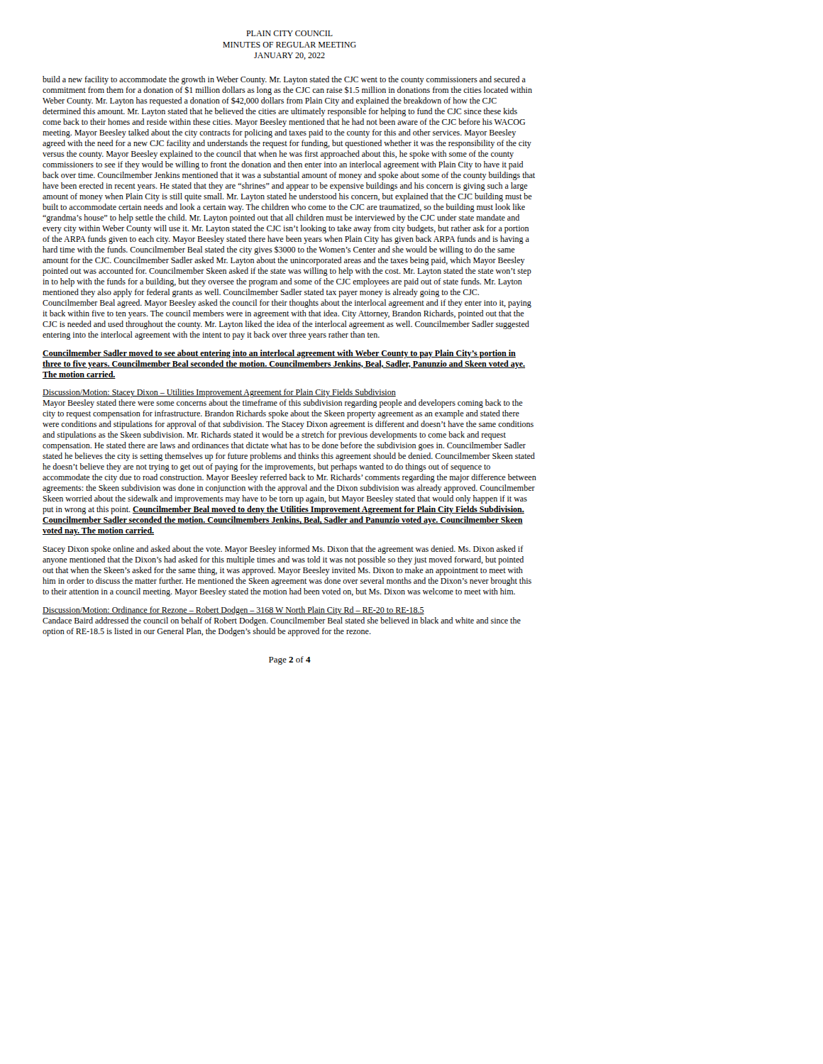PLAIN CITY COUNCIL
MINUTES OF REGULAR MEETING
JANUARY 20, 2022
build a new facility to accommodate the growth in Weber County. Mr. Layton stated the CJC went to the county commissioners and secured a commitment from them for a donation of $1 million dollars as long as the CJC can raise $1.5 million in donations from the cities located within Weber County. Mr. Layton has requested a donation of $42,000 dollars from Plain City and explained the breakdown of how the CJC determined this amount. Mr. Layton stated that he believed the cities are ultimately responsible for helping to fund the CJC since these kids come back to their homes and reside within these cities. Mayor Beesley mentioned that he had not been aware of the CJC before his WACOG meeting. Mayor Beesley talked about the city contracts for policing and taxes paid to the county for this and other services. Mayor Beesley agreed with the need for a new CJC facility and understands the request for funding, but questioned whether it was the responsibility of the city versus the county. Mayor Beesley explained to the council that when he was first approached about this, he spoke with some of the county commissioners to see if they would be willing to front the donation and then enter into an interlocal agreement with Plain City to have it paid back over time. Councilmember Jenkins mentioned that it was a substantial amount of money and spoke about some of the county buildings that have been erected in recent years. He stated that they are “shrines” and appear to be expensive buildings and his concern is giving such a large amount of money when Plain City is still quite small. Mr. Layton stated he understood his concern, but explained that the CJC building must be built to accommodate certain needs and look a certain way. The children who come to the CJC are traumatized, so the building must look like “grandma’s house” to help settle the child. Mr. Layton pointed out that all children must be interviewed by the CJC under state mandate and every city within Weber County will use it. Mr. Layton stated the CJC isn’t looking to take away from city budgets, but rather ask for a portion of the ARPA funds given to each city. Mayor Beesley stated there have been years when Plain City has given back ARPA funds and is having a hard time with the funds. Councilmember Beal stated the city gives $3000 to the Women’s Center and she would be willing to do the same amount for the CJC. Councilmember Sadler asked Mr. Layton about the unincorporated areas and the taxes being paid, which Mayor Beesley pointed out was accounted for. Councilmember Skeen asked if the state was willing to help with the cost. Mr. Layton stated the state won’t step in to help with the funds for a building, but they oversee the program and some of the CJC employees are paid out of state funds. Mr. Layton mentioned they also apply for federal grants as well. Councilmember Sadler stated tax payer money is already going to the CJC. Councilmember Beal agreed. Mayor Beesley asked the council for their thoughts about the interlocal agreement and if they enter into it, paying it back within five to ten years. The council members were in agreement with that idea. City Attorney, Brandon Richards, pointed out that the CJC is needed and used throughout the county. Mr. Layton liked the idea of the interlocal agreement as well. Councilmember Sadler suggested entering into the interlocal agreement with the intent to pay it back over three years rather than ten.
Councilmember Sadler moved to see about entering into an interlocal agreement with Weber County to pay Plain City’s portion in three to five years. Councilmember Beal seconded the motion. Councilmembers Jenkins, Beal, Sadler, Panunzio and Skeen voted aye. The motion carried.
Discussion/Motion: Stacey Dixon – Utilities Improvement Agreement for Plain City Fields Subdivision
Mayor Beesley stated there were some concerns about the timeframe of this subdivision regarding people and developers coming back to the city to request compensation for infrastructure. Brandon Richards spoke about the Skeen property agreement as an example and stated there were conditions and stipulations for approval of that subdivision. The Stacey Dixon agreement is different and doesn’t have the same conditions and stipulations as the Skeen subdivision. Mr. Richards stated it would be a stretch for previous developments to come back and request compensation. He stated there are laws and ordinances that dictate what has to be done before the subdivision goes in. Councilmember Sadler stated he believes the city is setting themselves up for future problems and thinks this agreement should be denied. Councilmember Skeen stated he doesn’t believe they are not trying to get out of paying for the improvements, but perhaps wanted to do things out of sequence to accommodate the city due to road construction. Mayor Beesley referred back to Mr. Richards’ comments regarding the major difference between agreements: the Skeen subdivision was done in conjunction with the approval and the Dixon subdivision was already approved. Councilmember Skeen worried about the sidewalk and improvements may have to be torn up again, but Mayor Beesley stated that would only happen if it was put in wrong at this point. Councilmember Beal moved to deny the Utilities Improvement Agreement for Plain City Fields Subdivision. Councilmember Sadler seconded the motion. Councilmembers Jenkins, Beal, Sadler and Panunzio voted aye. Councilmember Skeen voted nay. The motion carried.
Stacey Dixon spoke online and asked about the vote. Mayor Beesley informed Ms. Dixon that the agreement was denied. Ms. Dixon asked if anyone mentioned that the Dixon’s had asked for this multiple times and was told it was not possible so they just moved forward, but pointed out that when the Skeen’s asked for the same thing, it was approved. Mayor Beesley invited Ms. Dixon to make an appointment to meet with him in order to discuss the matter further. He mentioned the Skeen agreement was done over several months and the Dixon’s never brought this to their attention in a council meeting. Mayor Beesley stated the motion had been voted on, but Ms. Dixon was welcome to meet with him.
Discussion/Motion: Ordinance for Rezone – Robert Dodgen – 3168 W North Plain City Rd – RE-20 to RE-18.5
Candace Baird addressed the council on behalf of Robert Dodgen. Councilmember Beal stated she believed in black and white and since the option of RE-18.5 is listed in our General Plan, the Dodgen’s should be approved for the rezone.
Page 2 of 4